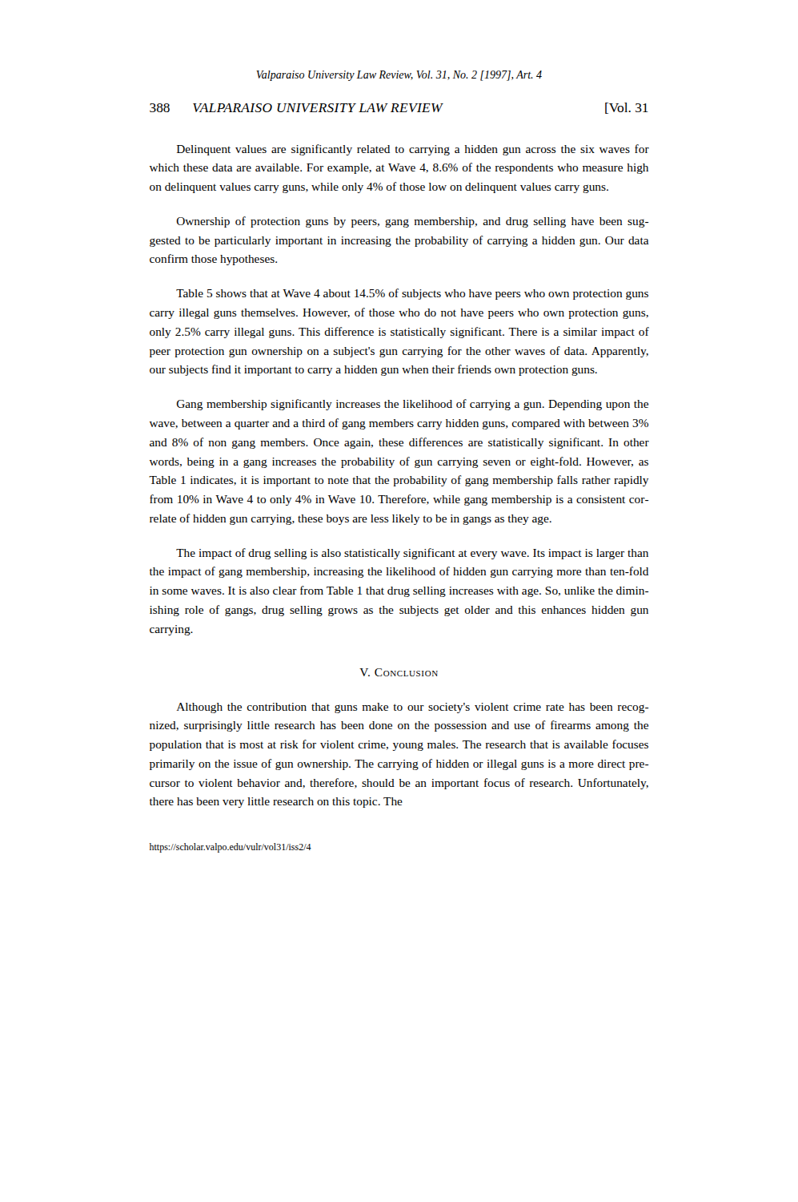Valparaiso University Law Review, Vol. 31, No. 2 [1997], Art. 4
388 VALPARAISO UNIVERSITY LAW REVIEW [Vol. 31
Delinquent values are significantly related to carrying a hidden gun across the six waves for which these data are available. For example, at Wave 4, 8.6% of the respondents who measure high on delinquent values carry guns, while only 4% of those low on delinquent values carry guns.
Ownership of protection guns by peers, gang membership, and drug selling have been suggested to be particularly important in increasing the probability of carrying a hidden gun. Our data confirm those hypotheses.
Table 5 shows that at Wave 4 about 14.5% of subjects who have peers who own protection guns carry illegal guns themselves. However, of those who do not have peers who own protection guns, only 2.5% carry illegal guns. This difference is statistically significant. There is a similar impact of peer protection gun ownership on a subject's gun carrying for the other waves of data. Apparently, our subjects find it important to carry a hidden gun when their friends own protection guns.
Gang membership significantly increases the likelihood of carrying a gun. Depending upon the wave, between a quarter and a third of gang members carry hidden guns, compared with between 3% and 8% of non gang members. Once again, these differences are statistically significant. In other words, being in a gang increases the probability of gun carrying seven or eight-fold. However, as Table 1 indicates, it is important to note that the probability of gang membership falls rather rapidly from 10% in Wave 4 to only 4% in Wave 10. Therefore, while gang membership is a consistent correlate of hidden gun carrying, these boys are less likely to be in gangs as they age.
The impact of drug selling is also statistically significant at every wave. Its impact is larger than the impact of gang membership, increasing the likelihood of hidden gun carrying more than ten-fold in some waves. It is also clear from Table 1 that drug selling increases with age. So, unlike the diminishing role of gangs, drug selling grows as the subjects get older and this enhances hidden gun carrying.
V. Conclusion
Although the contribution that guns make to our society's violent crime rate has been recognized, surprisingly little research has been done on the possession and use of firearms among the population that is most at risk for violent crime, young males. The research that is available focuses primarily on the issue of gun ownership. The carrying of hidden or illegal guns is a more direct precursor to violent behavior and, therefore, should be an important focus of research. Unfortunately, there has been very little research on this topic. The
https://scholar.valpo.edu/vulr/vol31/iss2/4